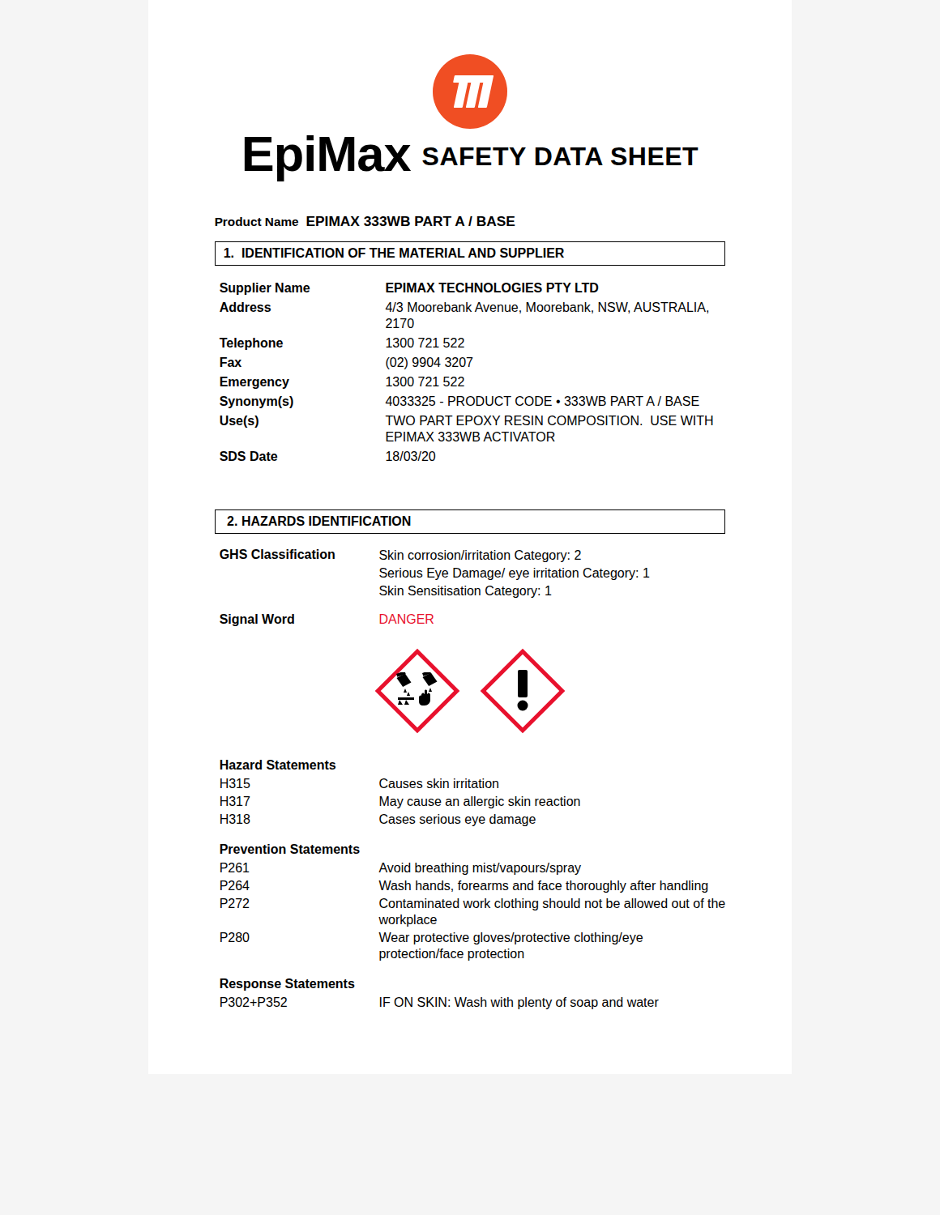EpiMax
SAFETY DATA SHEET
Product Name EPIMAX 333WB PART A / BASE
1. IDENTIFICATION OF THE MATERIAL AND SUPPLIER
| Supplier Name | EPIMAX TECHNOLOGIES PTY LTD |
| Address | 4/3 Moorebank Avenue, Moorebank, NSW, AUSTRALIA, 2170 |
| Telephone | 1300 721 522 |
| Fax | (02) 9904 3207 |
| Emergency | 1300 721 522 |
| Synonym(s) | 4033325 - PRODUCT CODE • 333WB PART A / BASE |
| Use(s) | TWO PART EPOXY RESIN COMPOSITION. USE WITH EPIMAX 333WB ACTIVATOR |
| SDS Date | 18/03/20 |
2. HAZARDS IDENTIFICATION
GHS Classification
Skin corrosion/irritation Category: 2
Serious Eye Damage/ eye irritation Category: 1
Skin Sensitisation Category: 1
Signal Word
DANGER
Hazard Statements
| H315 | Causes skin irritation |
| H317 | May cause an allergic skin reaction |
| H318 | Cases serious eye damage |
Prevention Statements
| P261 | Avoid breathing mist/vapours/spray |
| P264 | Wash hands, forearms and face thoroughly after handling |
| P272 | Contaminated work clothing should not be allowed out of the workplace |
| P280 | Wear protective gloves/protective clothing/eye protection/face protection |
Response Statements
| P302+P352 | IF ON SKIN: Wash with plenty of soap and water |